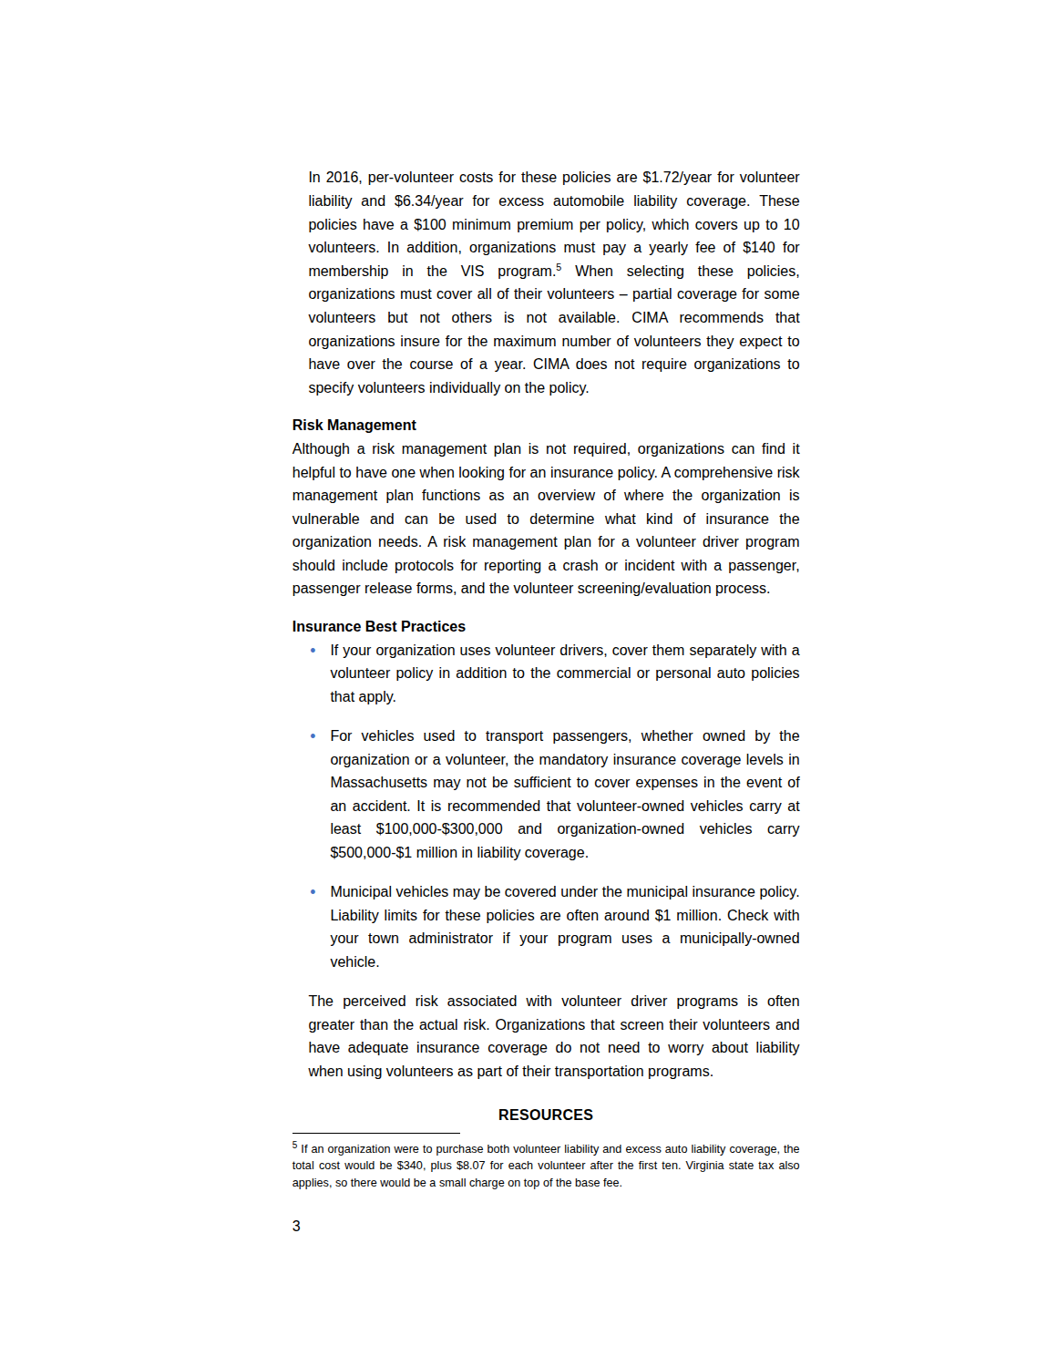In 2016, per-volunteer costs for these policies are $1.72/year for volunteer liability and $6.34/year for excess automobile liability coverage. These policies have a $100 minimum premium per policy, which covers up to 10 volunteers. In addition, organizations must pay a yearly fee of $140 for membership in the VIS program.5 When selecting these policies, organizations must cover all of their volunteers – partial coverage for some volunteers but not others is not available. CIMA recommends that organizations insure for the maximum number of volunteers they expect to have over the course of a year. CIMA does not require organizations to specify volunteers individually on the policy.
Risk Management
Although a risk management plan is not required, organizations can find it helpful to have one when looking for an insurance policy. A comprehensive risk management plan functions as an overview of where the organization is vulnerable and can be used to determine what kind of insurance the organization needs. A risk management plan for a volunteer driver program should include protocols for reporting a crash or incident with a passenger, passenger release forms, and the volunteer screening/evaluation process.
Insurance Best Practices
If your organization uses volunteer drivers, cover them separately with a volunteer policy in addition to the commercial or personal auto policies that apply.
For vehicles used to transport passengers, whether owned by the organization or a volunteer, the mandatory insurance coverage levels in Massachusetts may not be sufficient to cover expenses in the event of an accident. It is recommended that volunteer-owned vehicles carry at least $100,000-$300,000 and organization-owned vehicles carry $500,000-$1 million in liability coverage.
Municipal vehicles may be covered under the municipal insurance policy. Liability limits for these policies are often around $1 million. Check with your town administrator if your program uses a municipally-owned vehicle.
The perceived risk associated with volunteer driver programs is often greater than the actual risk. Organizations that screen their volunteers and have adequate insurance coverage do not need to worry about liability when using volunteers as part of their transportation programs.
RESOURCES
5 If an organization were to purchase both volunteer liability and excess auto liability coverage, the total cost would be $340, plus $8.07 for each volunteer after the first ten. Virginia state tax also applies, so there would be a small charge on top of the base fee.
3